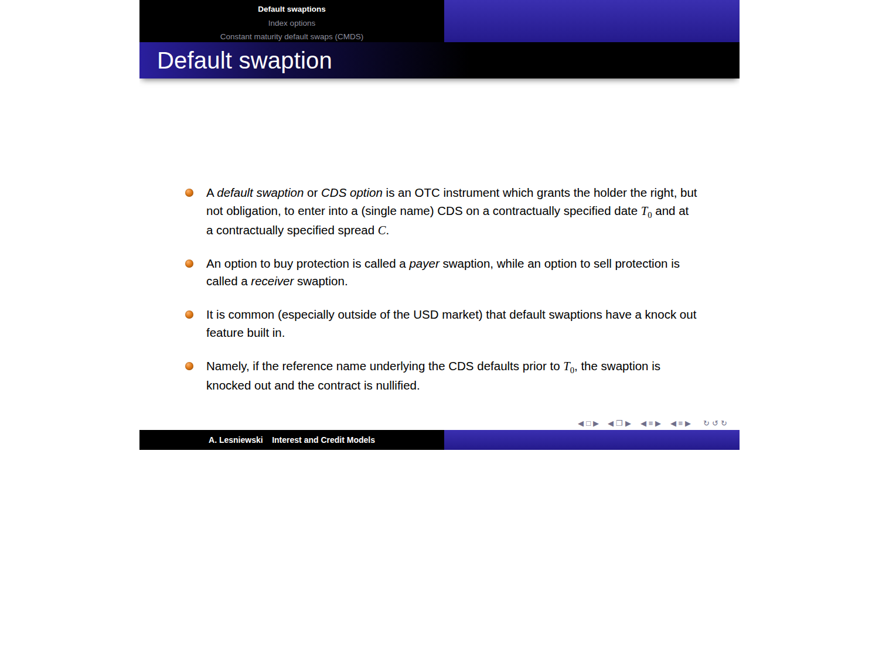Default swaptions
Index options
Constant maturity default swaps (CMDS)
Default swaption
A default swaption or CDS option is an OTC instrument which grants the holder the right, but not obligation, to enter into a (single name) CDS on a contractually specified date T0 and at a contractually specified spread C.
An option to buy protection is called a payer swaption, while an option to sell protection is called a receiver swaption.
It is common (especially outside of the USD market) that default swaptions have a knock out feature built in.
Namely, if the reference name underlying the CDS defaults prior to T0, the swaption is knocked out and the contract is nullified.
◀□▶ ◀❐▶ ◀≡▶ ◀≡▶ ↻↺↻
A. Lesniewski Interest and Credit Models